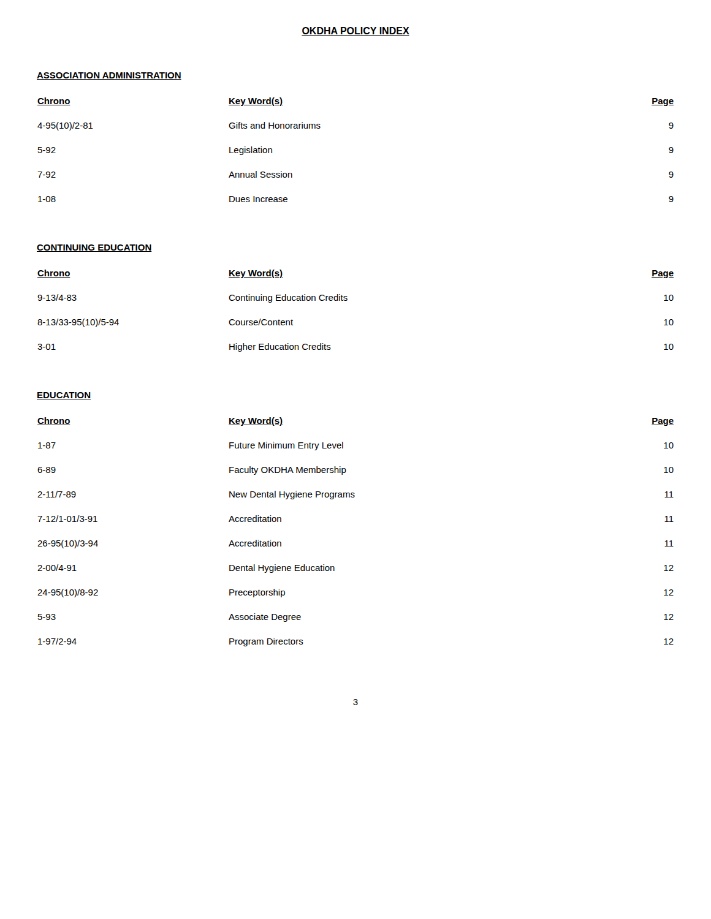OKDHA POLICY INDEX
ASSOCIATION ADMINISTRATION
| Chrono | Key Word(s) | Page |
| --- | --- | --- |
| 4-95(10)/2-81 | Gifts and Honorariums | 9 |
| 5-92 | Legislation | 9 |
| 7-92 | Annual Session | 9 |
| 1-08 | Dues Increase | 9 |
CONTINUING EDUCATION
| Chrono | Key Word(s) | Page |
| --- | --- | --- |
| 9-13/4-83 | Continuing Education Credits | 10 |
| 8-13/33-95(10)/5-94 | Course/Content | 10 |
| 3-01 | Higher Education Credits | 10 |
EDUCATION
| Chrono | Key Word(s) | Page |
| --- | --- | --- |
| 1-87 | Future Minimum Entry Level | 10 |
| 6-89 | Faculty OKDHA Membership | 10 |
| 2-11/7-89 | New Dental Hygiene Programs | 11 |
| 7-12/1-01/3-91 | Accreditation | 11 |
| 26-95(10)/3-94 | Accreditation | 11 |
| 2-00/4-91 | Dental Hygiene Education | 12 |
| 24-95(10)/8-92 | Preceptorship | 12 |
| 5-93 | Associate Degree | 12 |
| 1-97/2-94 | Program Directors | 12 |
3